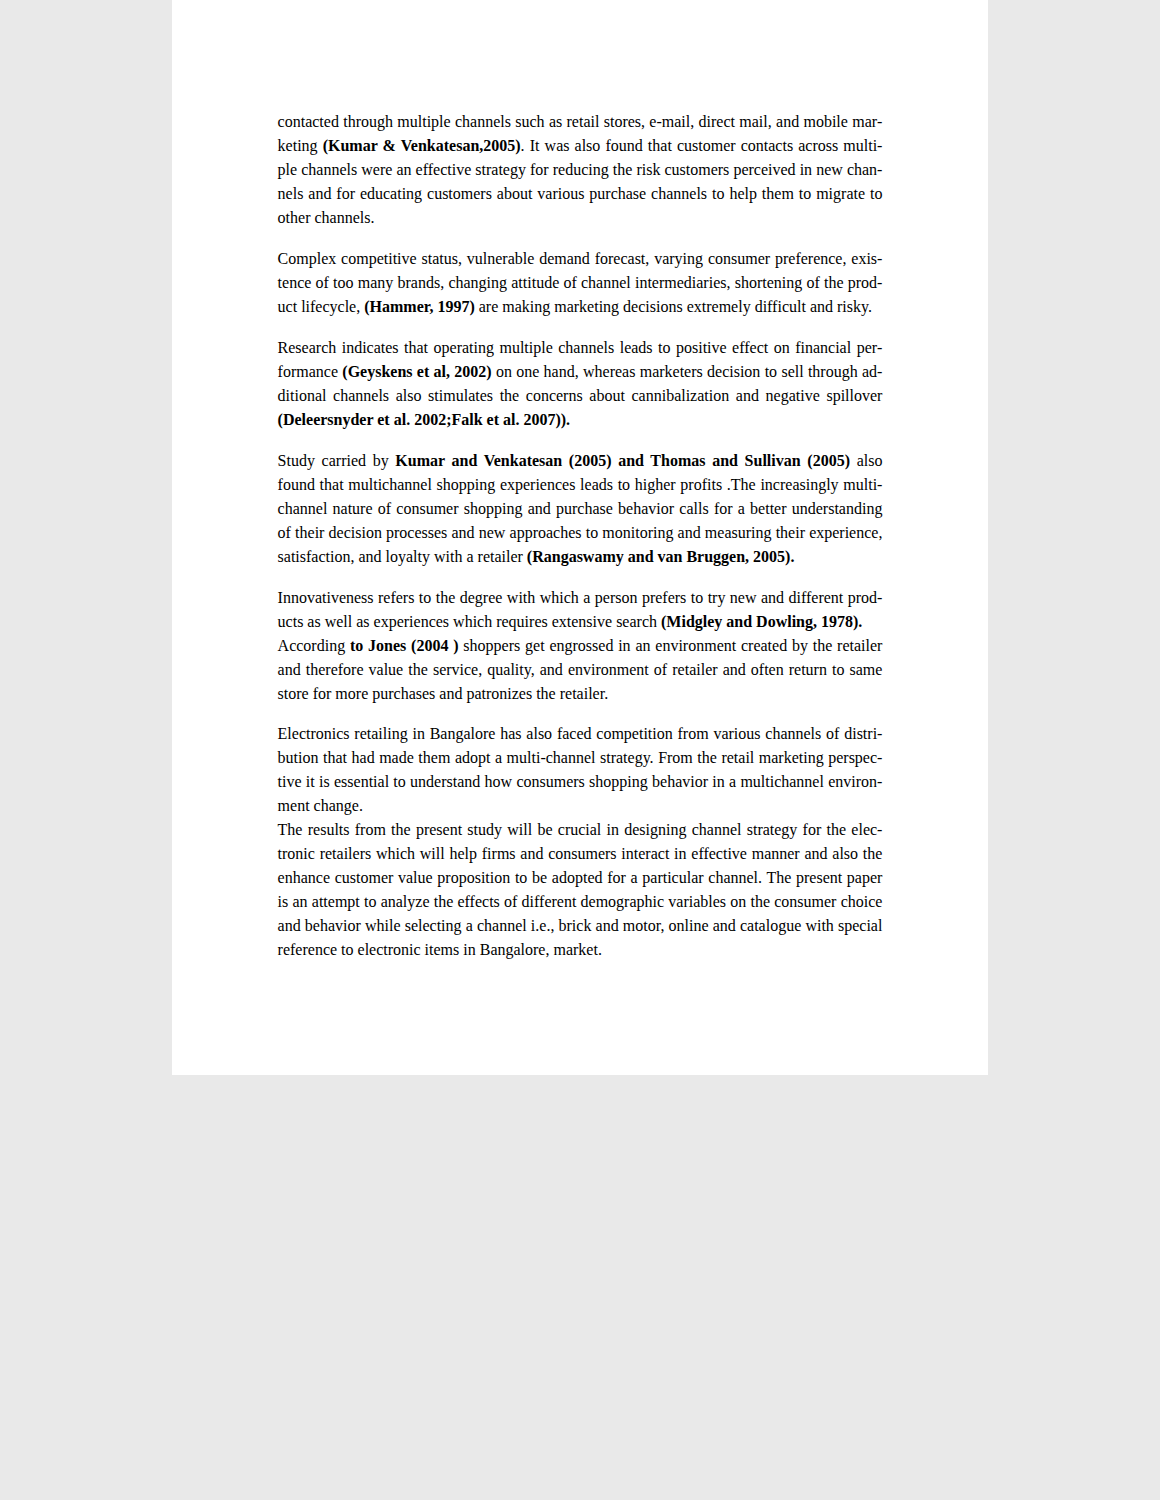contacted through multiple channels such as retail stores, e-mail, direct mail, and mobile marketing (Kumar & Venkatesan,2005). It was also found that customer contacts across multiple channels were an effective strategy for reducing the risk customers perceived in new channels and for educating customers about various purchase channels to help them to migrate to other channels.
Complex competitive status, vulnerable demand forecast, varying consumer preference, existence of too many brands, changing attitude of channel intermediaries, shortening of the product lifecycle, (Hammer, 1997) are making marketing decisions extremely difficult and risky.
Research indicates that operating multiple channels leads to positive effect on financial performance (Geyskens et al, 2002) on one hand, whereas marketers decision to sell through additional channels also stimulates the concerns about cannibalization and negative spillover (Deleersnyder et al. 2002;Falk et al. 2007)).
Study carried by Kumar and Venkatesan (2005) and Thomas and Sullivan (2005) also found that multichannel shopping experiences leads to higher profits .The increasingly multichannel nature of consumer shopping and purchase behavior calls for a better understanding of their decision processes and new approaches to monitoring and measuring their experience, satisfaction, and loyalty with a retailer (Rangaswamy and van Bruggen, 2005).
Innovativeness refers to the degree with which a person prefers to try new and different products as well as experiences which requires extensive search (Midgley and Dowling, 1978).
According to Jones (2004 ) shoppers get engrossed in an environment created by the retailer and therefore value the service, quality, and environment of retailer and often return to same store for more purchases and patronizes the retailer.
Electronics retailing in Bangalore has also faced competition from various channels of distribution that had made them adopt a multi‑channel strategy. From the retail marketing perspective it is essential to understand how consumers shopping behavior in a multichannel environment change.
The results from the present study will be crucial in designing channel strategy for the electronic retailers which will help firms and consumers interact in effective manner and also the enhance customer value proposition to be adopted for a particular channel. The present paper is an attempt to analyze the effects of different demographic variables on the consumer choice and behavior while selecting a channel i.e., brick and motor, online and catalogue with special reference to electronic items in Bangalore, market.